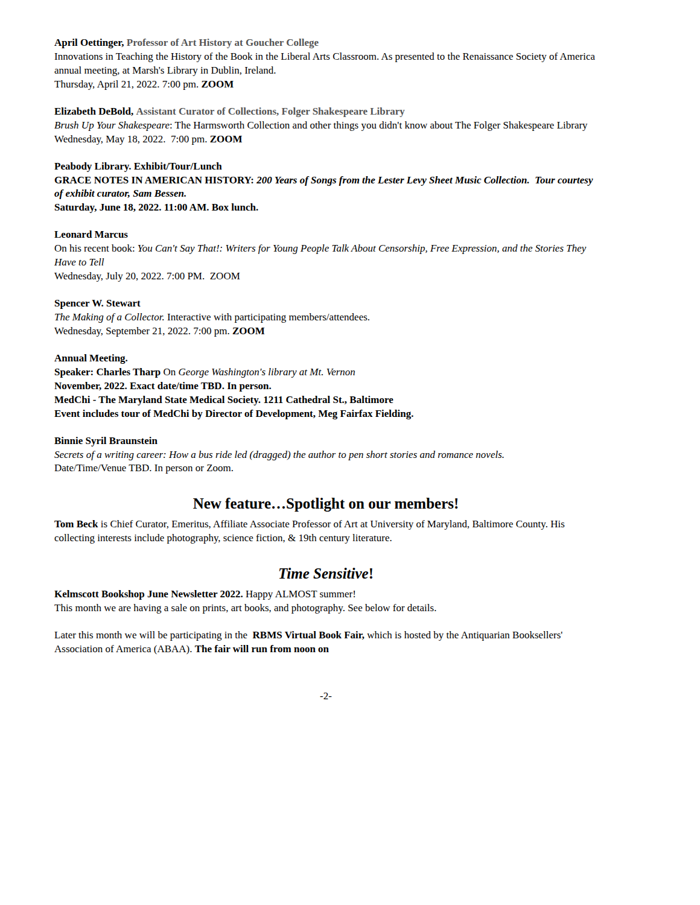April Oettinger, Professor of Art History at Goucher College
Innovations in Teaching the History of the Book in the Liberal Arts Classroom. As presented to the Renaissance Society of America annual meeting, at Marsh's Library in Dublin, Ireland.
Thursday, April 21, 2022. 7:00 pm. ZOOM
Elizabeth DeBold, Assistant Curator of Collections, Folger Shakespeare Library
Brush Up Your Shakespeare: The Harmsworth Collection and other things you didn't know about The Folger Shakespeare Library
Wednesday, May 18, 2022. 7:00 pm. ZOOM
Peabody Library. Exhibit/Tour/Lunch
GRACE NOTES IN AMERICAN HISTORY: 200 Years of Songs from the Lester Levy Sheet Music Collection. Tour courtesy of exhibit curator, Sam Bessen.
Saturday, June 18, 2022. 11:00 AM. Box lunch.
Leonard Marcus
On his recent book: You Can't Say That!: Writers for Young People Talk About Censorship, Free Expression, and the Stories They Have to Tell
Wednesday, July 20, 2022. 7:00 PM. ZOOM
Spencer W. Stewart
The Making of a Collector. Interactive with participating members/attendees.
Wednesday, September 21, 2022. 7:00 pm. ZOOM
Annual Meeting.
Speaker: Charles Tharp On George Washington's library at Mt. Vernon
November, 2022. Exact date/time TBD. In person.
MedChi - The Maryland State Medical Society. 1211 Cathedral St., Baltimore
Event includes tour of MedChi by Director of Development, Meg Fairfax Fielding.
Binnie Syril Braunstein
Secrets of a writing career: How a bus ride led (dragged) the author to pen short stories and romance novels.
Date/Time/Venue TBD. In person or Zoom.
New feature…Spotlight on our members!
Tom Beck is Chief Curator, Emeritus, Affiliate Associate Professor of Art at University of Maryland, Baltimore County. His collecting interests include photography, science fiction, & 19th century literature.
Time Sensitive!
Kelmscott Bookshop June Newsletter 2022. Happy ALMOST summer!
This month we are having a sale on prints, art books, and photography. See below for details.
Later this month we will be participating in the RBMS Virtual Book Fair, which is hosted by the Antiquarian Booksellers' Association of America (ABAA). The fair will run from noon on
-2-